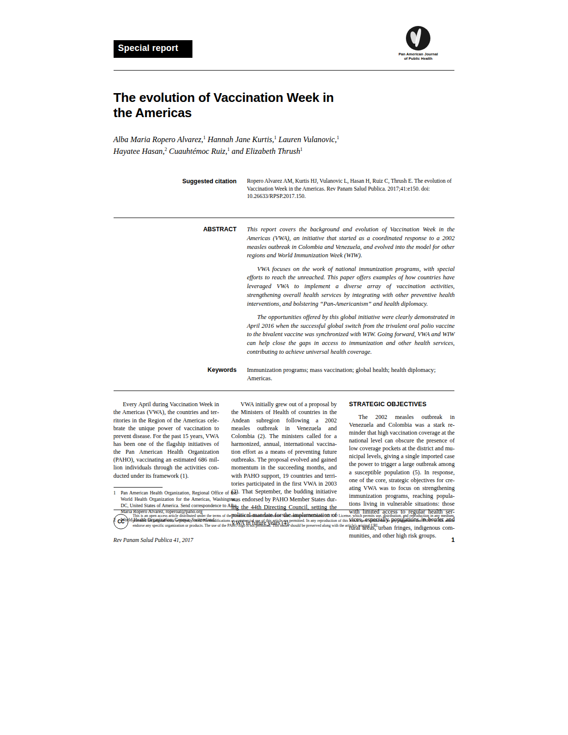Special report
Pan American Journal
of Public Health
The evolution of Vaccination Week in
the Americas
Alba Maria Ropero Alvarez,1 Hannah Jane Kurtis,1 Lauren Vulanovic,1
Hayatee Hasan,2 Cuauhtémoc Ruiz,1 and Elizabeth Thrush1
| Suggested citation | Ropero Alvarez AM, Kurtis HJ, Vulanovic L, Hasan H, Ruiz C, Thrush E. The evolution of Vaccination Week in the Americas. Rev Panam Salud Publica. 2017;41:e150. doi: 10.26633/RPSP.2017.150. |
| ABSTRACT | This report covers the background and evolution of Vaccination Week in the Americas (VWA), an initiative that started as a coordinated response to a 2002 measles outbreak in Colombia and Venezuela, and evolved into the model for other regions and World Immunization Week (WIW). VWA focuses on the work of national immunization programs, with special efforts to reach the unreached. This paper offers examples of how countries have leveraged VWA to implement a diverse array of vaccination activities, strengthening overall health services by integrating with other preventive health interventions, and bolstering “Pan-Americanism” and health diplomacy. The opportunities offered by this global initiative were clearly demonstrated in April 2016 when the successful global switch from the trivalent oral polio vaccine to the bivalent vaccine was synchronized with WIW. Going forward, VWA and WIW can help close the gaps in access to immunization and other health services, contributing to achieve universal health coverage. |
| Keywords | Immunization programs; mass vaccination; global health; health diplomacy; Americas. |
Every April during Vaccination Week in the Americas (VWA), the countries and territories in the Region of the Americas celebrate the unique power of vaccination to prevent disease. For the past 15 years, VWA has been one of the flagship initiatives of the Pan American Health Organization (PAHO), vaccinating an estimated 686 million individuals through the activities conducted under its framework (1).
1 Pan American Health Organization, Regional Office of the World Health Organization for the Americas, Washington, DC, United States of America. Send correspondence to Alba Maria Ropero Alvarez, roperoal@paho.org
2 World Health Organization, Geneva, Switzerland.
VWA initially grew out of a proposal by the Ministers of Health of countries in the Andean subregion following a 2002 measles outbreak in Venezuela and Colombia (2). The ministers called for a harmonized, annual, international vaccination effort as a means of preventing future outbreaks. The proposal evolved and gained momentum in the succeeding months, and with PAHO support, 19 countries and territories participated in the first VWA in 2003 (3). That September, the budding initiative was endorsed by PAHO Member States during the 44th Directing Council, setting the political mandate for the implementation of VWA in future years (4).
STRATEGIC OBJECTIVES
The 2002 measles outbreak in Venezuela and Colombia was a stark reminder that high vaccination coverage at the national level can obscure the presence of low coverage pockets at the district and municipal levels, giving a single imported case the power to trigger a large outbreak among a susceptible population (5). In response, one of the core, strategic objectives for creating VWA was to focus on strengthening immunization programs, reaching populations living in vulnerable situations: those with limited access to regular health services, especially populations in border and rural areas, urban fringes, indigenous communities, and other high risk groups.
CC
This is an open access article distributed under the terms of the Creative Commons Attribution-NonCommercial-NoDerivs 3.0 IGO License, which permits use, distribution, and reproduction in any medium, provided the original work is properly cited. No modifications or commercial use of this article are permitted. In any reproduction of this article there should not be any suggestion that PAHO or this article endorse any specific organization or products. The use of the PAHO logo is not permitted. This notice should be preserved along with the article's original URL.
Rev Panam Salud Publica 41, 2017
1